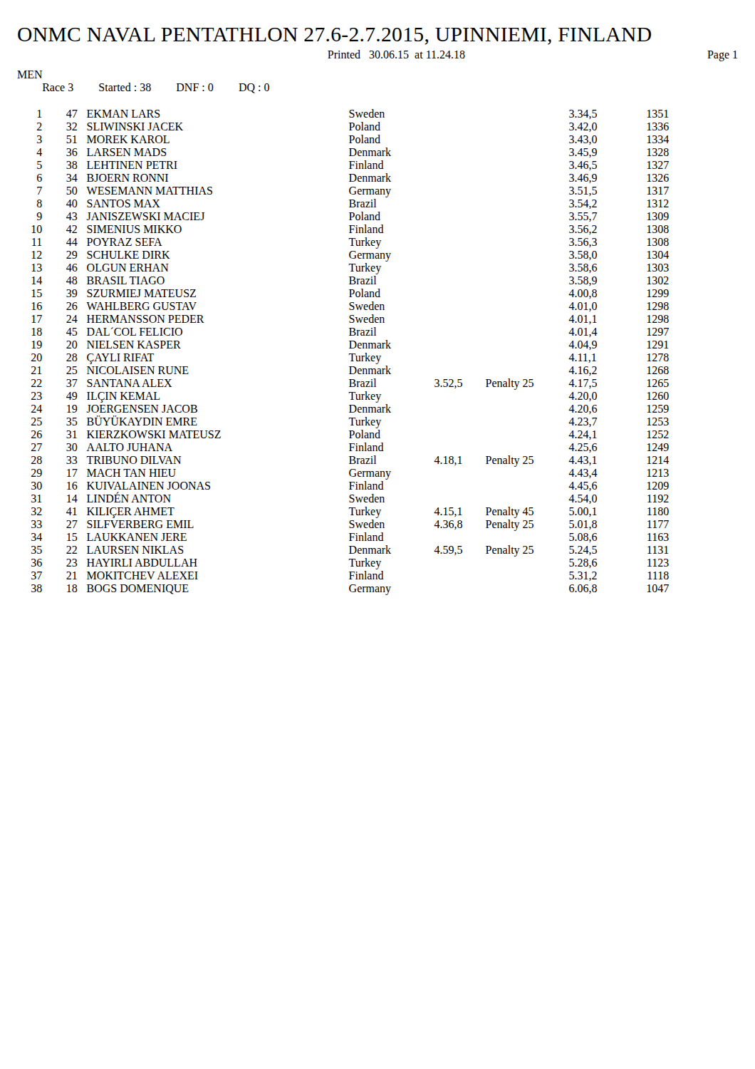ONMC NAVAL PENTATHLON 27.6-2.7.2015, UPINNIEMI, FINLAND
Printed 30.06.15 at 11.24.18
Page 1
MEN
Race 3 Started : 38 DNF : 0 DQ : 0
| 1 | 47 | EKMAN LARS | Sweden | | | 3.34,5 | 1351 |
| 2 | 32 | SLIWINSKI JACEK | Poland | | | 3.42,0 | 1336 |
| 3 | 51 | MOREK KAROL | Poland | | | 3.43,0 | 1334 |
| 4 | 36 | LARSEN MADS | Denmark | | | 3.45,9 | 1328 |
| 5 | 38 | LEHTINEN PETRI | Finland | | | 3.46,5 | 1327 |
| 6 | 34 | BJOERN RONNI | Denmark | | | 3.46,9 | 1326 |
| 7 | 50 | WESEMANN MATTHIAS | Germany | | | 3.51,5 | 1317 |
| 8 | 40 | SANTOS MAX | Brazil | | | 3.54,2 | 1312 |
| 9 | 43 | JANISZEWSKI MACIEJ | Poland | | | 3.55,7 | 1309 |
| 10 | 42 | SIMENIUS MIKKO | Finland | | | 3.56,2 | 1308 |
| 11 | 44 | POYRAZ SEFA | Turkey | | | 3.56,3 | 1308 |
| 12 | 29 | SCHULKE DIRK | Germany | | | 3.58,0 | 1304 |
| 13 | 46 | OLGUN ERHAN | Turkey | | | 3.58,6 | 1303 |
| 14 | 48 | BRASIL TIAGO | Brazil | | | 3.58,9 | 1302 |
| 15 | 39 | SZURMIEJ MATEUSZ | Poland | | | 4.00,8 | 1299 |
| 16 | 26 | WAHLBERG GUSTAV | Sweden | | | 4.01,0 | 1298 |
| 17 | 24 | HERMANSSON PEDER | Sweden | | | 4.01,1 | 1298 |
| 18 | 45 | DAL´COL FELICIO | Brazil | | | 4.01,4 | 1297 |
| 19 | 20 | NIELSEN KASPER | Denmark | | | 4.04,9 | 1291 |
| 20 | 28 | ÇAYLI RIFAT | Turkey | | | 4.11,1 | 1278 |
| 21 | 25 | NICOLAISEN RUNE | Denmark | | | 4.16,2 | 1268 |
| 22 | 37 | SANTANA ALEX | Brazil | 3.52,5 | Penalty 25 | 4.17,5 | 1265 |
| 23 | 49 | ILÇIN KEMAL | Turkey | | | 4.20,0 | 1260 |
| 24 | 19 | JOERGENSEN JACOB | Denmark | | | 4.20,6 | 1259 |
| 25 | 35 | BÜYÜKAYDIN EMRE | Turkey | | | 4.23,7 | 1253 |
| 26 | 31 | KIERZKOWSKI MATEUSZ | Poland | | | 4.24,1 | 1252 |
| 27 | 30 | AALTO JUHANA | Finland | | | 4.25,6 | 1249 |
| 28 | 33 | TRIBUNO DILVAN | Brazil | 4.18,1 | Penalty 25 | 4.43,1 | 1214 |
| 29 | 17 | MACH TAN HIEU | Germany | | | 4.43,4 | 1213 |
| 30 | 16 | KUIVALAINEN JOONAS | Finland | | | 4.45,6 | 1209 |
| 31 | 14 | LINDÉN ANTON | Sweden | | | 4.54,0 | 1192 |
| 32 | 41 | KILIÇER AHMET | Turkey | 4.15,1 | Penalty 45 | 5.00,1 | 1180 |
| 33 | 27 | SILFVERBERG EMIL | Sweden | 4.36,8 | Penalty 25 | 5.01,8 | 1177 |
| 34 | 15 | LAUKKANEN JERE | Finland | | | 5.08,6 | 1163 |
| 35 | 22 | LAURSEN NIKLAS | Denmark | 4.59,5 | Penalty 25 | 5.24,5 | 1131 |
| 36 | 23 | HAYIRLI ABDULLAH | Turkey | | | 5.28,6 | 1123 |
| 37 | 21 | MOKITCHEV ALEXEI | Finland | | | 5.31,2 | 1118 |
| 38 | 18 | BOGS DOMENIQUE | Germany | | | 6.06,8 | 1047 |